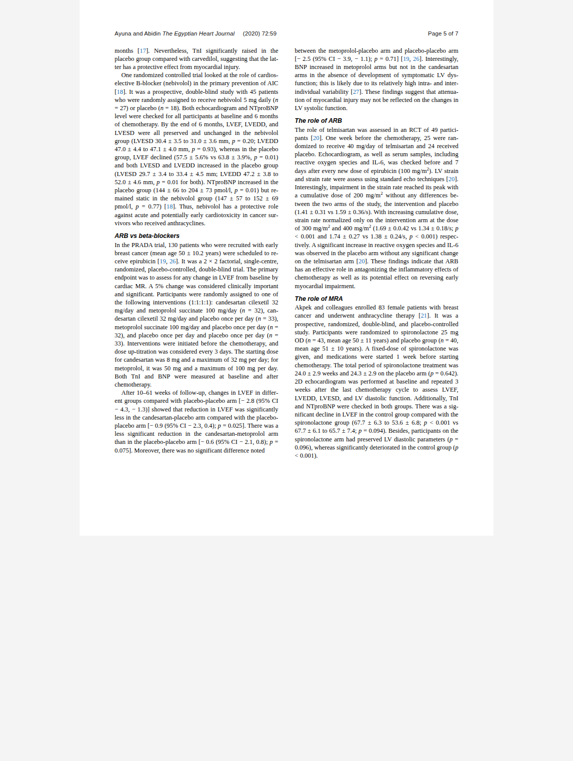Ayuna and Abidin The Egyptian Heart Journal (2020) 72:59
Page 5 of 7
months [17]. Nevertheless, TnI significantly raised in the placebo group compared with carvedilol, suggesting that the latter has a protective effect from myocardial injury.
One randomized controlled trial looked at the role of cardioselective B-blocker (nebivolol) in the primary prevention of AIC [18]. It was a prospective, double-blind study with 45 patients who were randomly assigned to receive nebivolol 5 mg daily (n = 27) or placebo (n = 18). Both echocardiogram and NTproBNP level were checked for all participants at baseline and 6 months of chemotherapy. By the end of 6 months, LVEF, LVEDD, and LVESD were all preserved and unchanged in the nebivolol group (LVESD 30.4 ± 3.5 to 31.0 ± 3.6 mm, p = 0.20; LVEDD 47.0 ± 4.4 to 47.1 ± 4.0 mm, p = 0.93), whereas in the placebo group, LVEF declined (57.5 ± 5.6% vs 63.8 ± 3.9%, p = 0.01) and both LVESD and LVEDD increased in the placebo group (LVESD 29.7 ± 3.4 to 33.4 ± 4.5 mm; LVEDD 47.2 ± 3.8 to 52.0 ± 4.6 mm, p = 0.01 for both). NTproBNP increased in the placebo group (144 ± 66 to 204 ± 73 pmol/l, p = 0.01) but remained static in the nebivolol group (147 ± 57 to 152 ± 69 pmol/l, p = 0.77) [18]. Thus, nebivolol has a protective role against acute and potentially early cardiotoxicity in cancer survivors who received anthracyclines.
ARB vs beta-blockers
In the PRADA trial, 130 patients who were recruited with early breast cancer (mean age 50 ± 10.2 years) were scheduled to receive epirubicin [19, 26]. It was a 2 × 2 factorial, single-centre, randomized, placebo-controlled, double-blind trial. The primary endpoint was to assess for any change in LVEF from baseline by cardiac MR. A 5% change was considered clinically important and significant. Participants were randomly assigned to one of the following interventions (1:1:1:1): candesartan cilexetil 32 mg/day and metoprolol succinate 100 mg/day (n = 32), candesartan cilexetil 32 mg/day and placebo once per day (n = 33), metoprolol succinate 100 mg/day and placebo once per day (n = 32), and placebo once per day and placebo once per day (n = 33). Interventions were initiated before the chemotherapy, and dose up-titration was considered every 3 days. The starting dose for candesartan was 8 mg and a maximum of 32 mg per day; for metoprolol, it was 50 mg and a maximum of 100 mg per day. Both TnI and BNP were measured at baseline and after chemotherapy.
After 10–61 weeks of follow-up, changes in LVEF in different groups compared with placebo-placebo arm [− 2.8 (95% CI − 4.3, − 1.3)] showed that reduction in LVEF was significantly less in the candesartan-placebo arm compared with the placebo-placebo arm [− 0.9 (95% CI − 2.3, 0.4); p = 0.025]. There was a less significant reduction in the candesartan-metoprolol arm than in the placebo-placebo arm [− 0.6 (95% CI − 2.1, 0.8); p = 0.075]. Moreover, there was no significant difference noted
between the metoprolol-placebo arm and placebo-placebo arm [− 2.5 (95% CI − 3.9, − 1.1); p = 0.71] [19, 26]. Interestingly, BNP increased in metoprolol arms but not in the candesartan arms in the absence of development of symptomatic LV dysfunction; this is likely due to its relatively high intra- and inter-individual variability [27]. These findings suggest that attenuation of myocardial injury may not be reflected on the changes in LV systolic function.
The role of ARB
The role of telmisartan was assessed in an RCT of 49 participants [20]. One week before the chemotherapy, 25 were randomized to receive 40 mg/day of telmisartan and 24 received placebo. Echocardiogram, as well as serum samples, including reactive oxygen species and IL-6, was checked before and 7 days after every new dose of epirubicin (100 mg/m2). LV strain and strain rate were assess using standard echo techniques [20]. Interestingly, impairment in the strain rate reached its peak with a cumulative dose of 200 mg/m2 without any differences between the two arms of the study, the intervention and placebo (1.41 ± 0.31 vs 1.59 ± 0.36/s). With increasing cumulative dose, strain rate normalized only on the intervention arm at the dose of 300 mg/m2 and 400 mg/m2 (1.69 ± 0.0.42 vs 1.34 ± 0.18/s; p < 0.001 and 1.74 ± 0.27 vs 1.38 ± 0.24/s, p < 0.001) respectively. A significant increase in reactive oxygen species and IL-6 was observed in the placebo arm without any significant change on the telmisartan arm [20]. These findings indicate that ARB has an effective role in antagonizing the inflammatory effects of chemotherapy as well as its potential effect on reversing early myocardial impairment.
The role of MRA
Akpek and colleagues enrolled 83 female patients with breast cancer and underwent anthracycline therapy [21]. It was a prospective, randomized, double-blind, and placebo-controlled study. Participants were randomized to spironolactone 25 mg OD (n = 43, mean age 50 ± 11 years) and placebo group (n = 40, mean age 51 ± 10 years). A fixed-dose of spironolactone was given, and medications were started 1 week before starting chemotherapy. The total period of spironolactone treatment was 24.0 ± 2.9 weeks and 24.3 ± 2.9 on the placebo arm (p = 0.642). 2D echocardiogram was performed at baseline and repeated 3 weeks after the last chemotherapy cycle to assess LVEF, LVEDD, LVESD, and LV diastolic function. Additionally, TnI and NTproBNP were checked in both groups. There was a significant decline in LVEF in the control group compared with the spironolactone group (67.7 ± 6.3 to 53.6 ± 6.8; p < 0.001 vs 67.7 ± 6.1 to 65.7 ± 7.4; p = 0.094). Besides, participants on the spironolactone arm had preserved LV diastolic parameters (p = 0.096), whereas significantly deteriorated in the control group (p < 0.001).